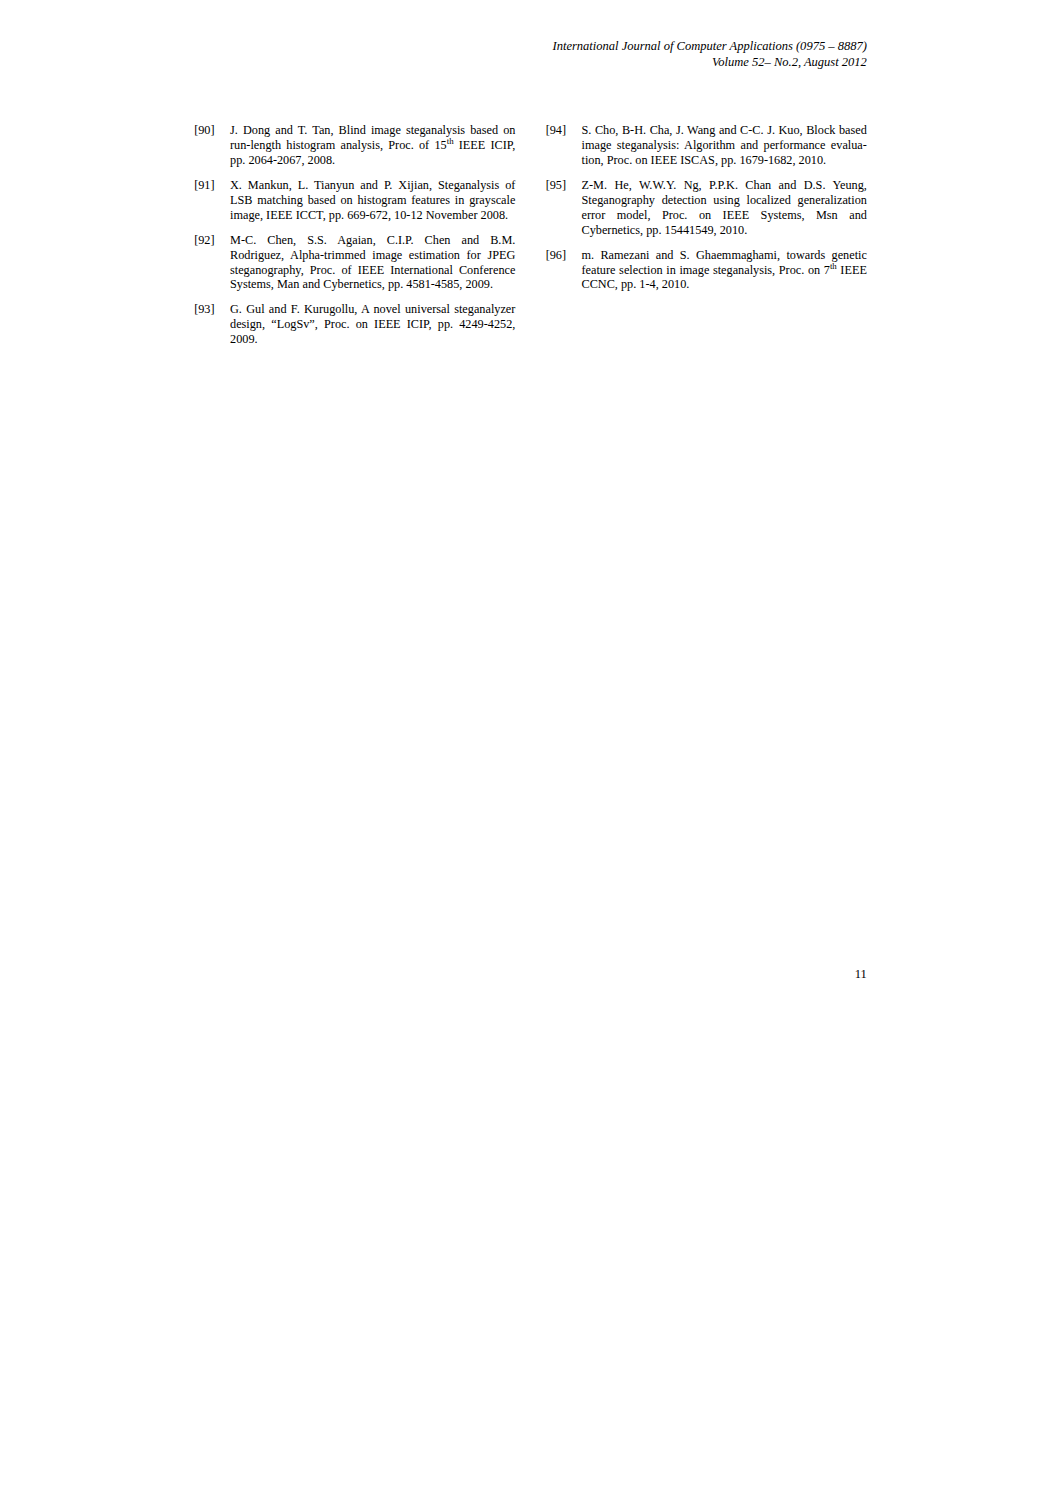International Journal of Computer Applications (0975 – 8887)
Volume 52– No.2, August 2012
[90] J. Dong and T. Tan, Blind image steganalysis based on run-length histogram analysis, Proc. of 15th IEEE ICIP, pp. 2064-2067, 2008.
[91] X. Mankun, L. Tianyun and P. Xijian, Steganalysis of LSB matching based on histogram features in grayscale image, IEEE ICCT, pp. 669-672, 10-12 November 2008.
[92] M-C. Chen, S.S. Agaian, C.I.P. Chen and B.M. Rodriguez, Alpha-trimmed image estimation for JPEG steganography, Proc. of IEEE International Conference Systems, Man and Cybernetics, pp. 4581-4585, 2009.
[93] G. Gul and F. Kurugollu, A novel universal steganalyzer design, “LogSv”, Proc. on IEEE ICIP, pp. 4249-4252, 2009.
[94] S. Cho, B-H. Cha, J. Wang and C-C. J. Kuo, Block based image steganalysis: Algorithm and performance evaluation, Proc. on IEEE ISCAS, pp. 1679-1682, 2010.
[95] Z-M. He, W.W.Y. Ng, P.P.K. Chan and D.S. Yeung, Steganography detection using localized generalization error model, Proc. on IEEE Systems, Msn and Cybernetics, pp. 15441549, 2010.
[96] m. Ramezani and S. Ghaemmaghami, towards genetic feature selection in image steganalysis, Proc. on 7th IEEE CCNC, pp. 1-4, 2010.
11